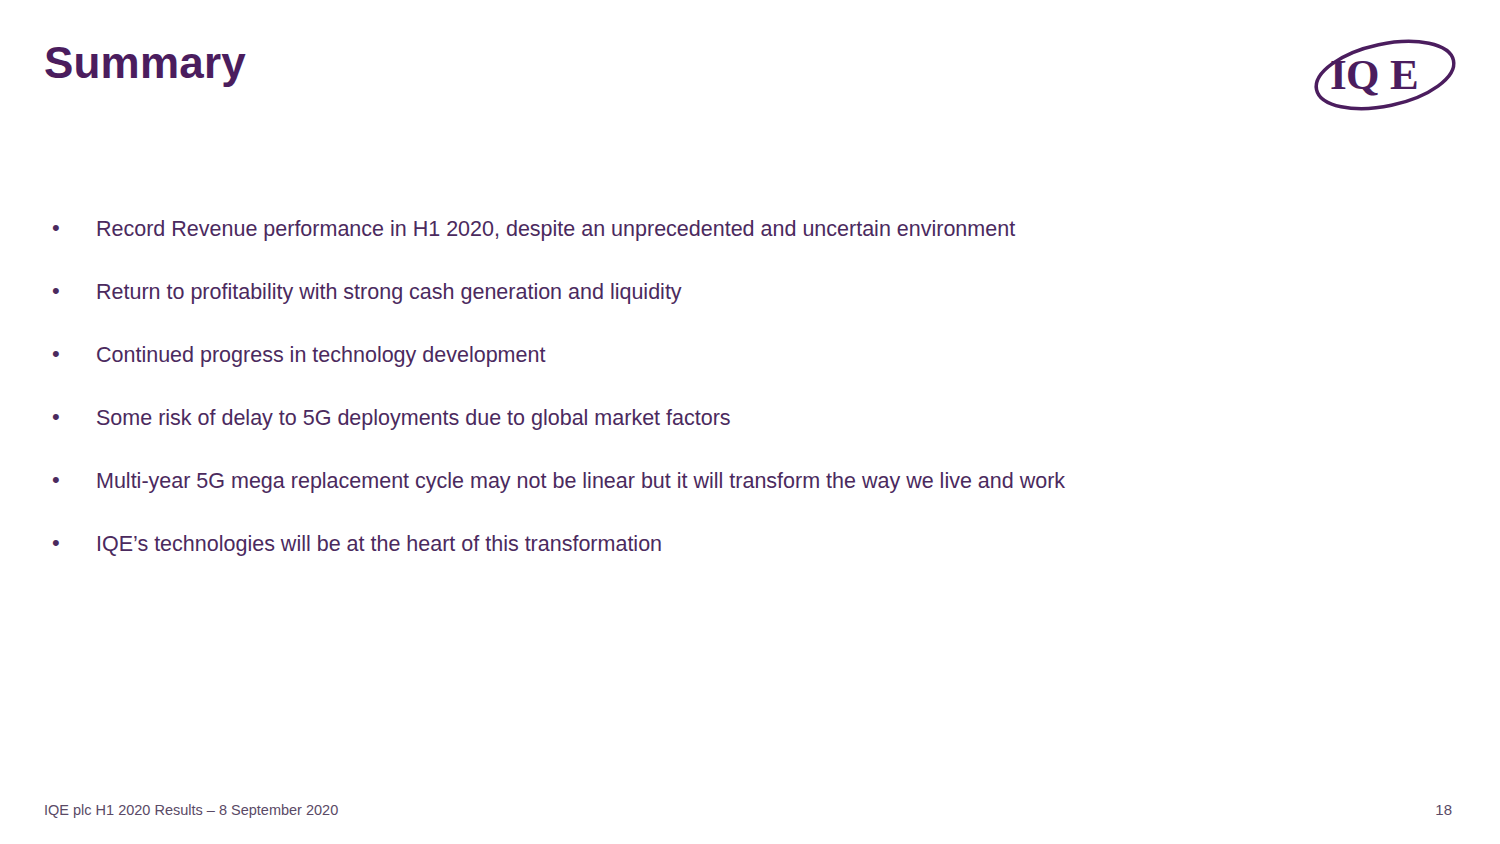Summary
I Q E
Record Revenue performance in H1 2020, despite an unprecedented and uncertain environment
Return to profitability with strong cash generation and liquidity
Continued progress in technology development
Some risk of delay to 5G deployments due to global market factors
Multi-year 5G mega replacement cycle may not be linear but it will transform the way we live and work
IQE’s technologies will be at the heart of this transformation
IQE plc H1 2020 Results – 8 September 2020
18